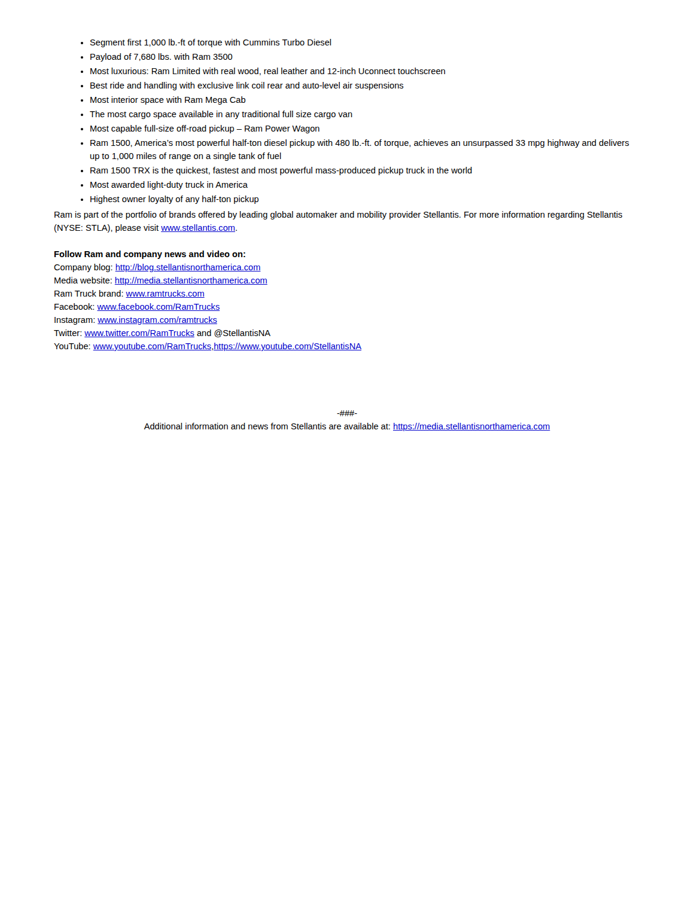Segment first 1,000 lb.-ft of torque with Cummins Turbo Diesel
Payload of 7,680 lbs. with Ram 3500
Most luxurious: Ram Limited with real wood, real leather and 12-inch Uconnect touchscreen
Best ride and handling with exclusive link coil rear and auto-level air suspensions
Most interior space with Ram Mega Cab
The most cargo space available in any traditional full size cargo van
Most capable full-size off-road pickup – Ram Power Wagon
Ram 1500, America’s most powerful half-ton diesel pickup with 480 lb.-ft. of torque, achieves an unsurpassed 33 mpg highway and delivers up to 1,000 miles of range on a single tank of fuel
Ram 1500 TRX is the quickest, fastest and most powerful mass-produced pickup truck in the world
Most awarded light-duty truck in America
Highest owner loyalty of any half-ton pickup
Ram is part of the portfolio of brands offered by leading global automaker and mobility provider Stellantis. For more information regarding Stellantis (NYSE: STLA), please visit www.stellantis.com.
Follow Ram and company news and video on:
Company blog: http://blog.stellantisnorthamerica.com
Media website: http://media.stellantisnorthamerica.com
Ram Truck brand: www.ramtrucks.com
Facebook: www.facebook.com/RamTrucks
Instagram: www.instagram.com/ramtrucks
Twitter: www.twitter.com/RamTrucks and @StellantisNA
YouTube: www.youtube.com/RamTrucks,https://www.youtube.com/StellantisNA
-###-
Additional information and news from Stellantis are available at: https://media.stellantisnorthamerica.com